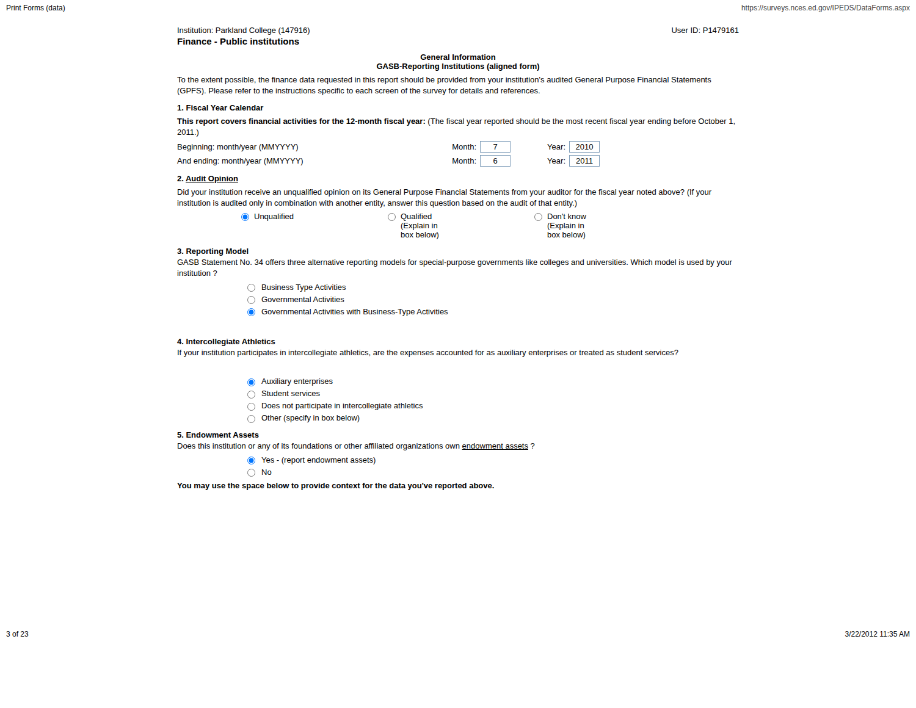Print Forms (data)
https://surveys.nces.ed.gov/IPEDS/DataForms.aspx
Institution: Parkland College (147916)
User ID: P1479161
Finance - Public institutions
General Information
GASB-Reporting Institutions (aligned form)
To the extent possible, the finance data requested in this report should be provided from your institution's audited General Purpose Financial Statements (GPFS). Please refer to the instructions specific to each screen of the survey for details and references.
1. Fiscal Year Calendar
This report covers financial activities for the 12-month fiscal year: (The fiscal year reported should be the most recent fiscal year ending before October 1, 2011.)
Beginning: month/year (MMYYYY)
Month:
Year:
And ending: month/year (MMYYYY)
Month:
Year:
2. Audit Opinion
Did your institution receive an unqualified opinion on its General Purpose Financial Statements from your auditor for the fiscal year noted above? (If your institution is audited only in combination with another entity, answer this question based on the audit of that entity.)
Unqualified
Qualified
(Explain in
box below)
Don't know
(Explain in
box below)
3. Reporting Model
GASB Statement No. 34 offers three alternative reporting models for special-purpose governments like colleges and universities. Which model is used by your institution ?
Business Type Activities
Governmental Activities
Governmental Activities with Business-Type Activities
4. Intercollegiate Athletics
If your institution participates in intercollegiate athletics, are the expenses accounted for as auxiliary enterprises or treated as student services?
Auxiliary enterprises
Student services
Does not participate in intercollegiate athletics
Other (specify in box below)
5. Endowment Assets
Does this institution or any of its foundations or other affiliated organizations own endowment assets ?
Yes - (report endowment assets)
No
You may use the space below to provide context for the data you've reported above.
3 of 23
3/22/2012 11:35 AM